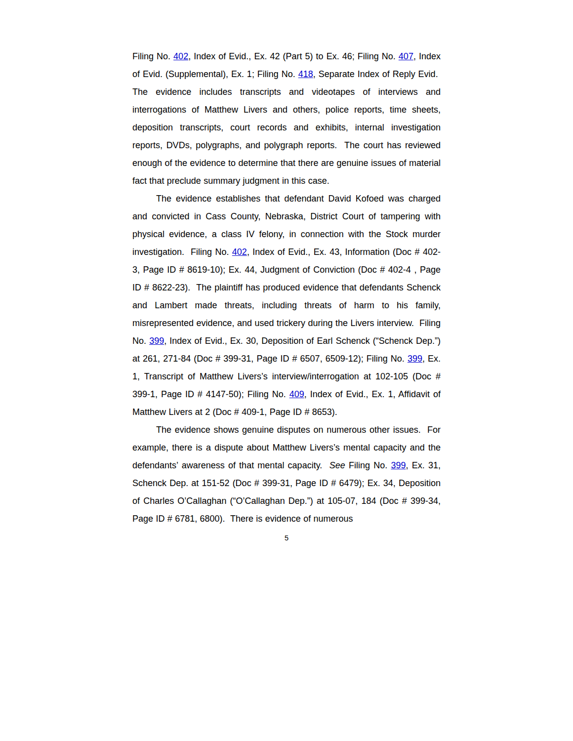Filing No. 402, Index of Evid., Ex. 42 (Part 5) to Ex. 46; Filing No. 407, Index of Evid. (Supplemental), Ex. 1; Filing No. 418, Separate Index of Reply Evid. The evidence includes transcripts and videotapes of interviews and interrogations of Matthew Livers and others, police reports, time sheets, deposition transcripts, court records and exhibits, internal investigation reports, DVDs, polygraphs, and polygraph reports. The court has reviewed enough of the evidence to determine that there are genuine issues of material fact that preclude summary judgment in this case.
The evidence establishes that defendant David Kofoed was charged and convicted in Cass County, Nebraska, District Court of tampering with physical evidence, a class IV felony, in connection with the Stock murder investigation. Filing No. 402, Index of Evid., Ex. 43, Information (Doc # 402-3, Page ID # 8619-10); Ex. 44, Judgment of Conviction (Doc # 402-4 , Page ID # 8622-23). The plaintiff has produced evidence that defendants Schenck and Lambert made threats, including threats of harm to his family, misrepresented evidence, and used trickery during the Livers interview. Filing No. 399, Index of Evid., Ex. 30, Deposition of Earl Schenck (“Schenck Dep.”) at 261, 271-84 (Doc # 399-31, Page ID # 6507, 6509-12); Filing No. 399, Ex. 1, Transcript of Matthew Livers’s interview/interrogation at 102-105 (Doc # 399-1, Page ID # 4147-50); Filing No. 409, Index of Evid., Ex. 1, Affidavit of Matthew Livers at 2 (Doc # 409-1, Page ID # 8653).
The evidence shows genuine disputes on numerous other issues. For example, there is a dispute about Matthew Livers’s mental capacity and the defendants’ awareness of that mental capacity. See Filing No. 399, Ex. 31, Schenck Dep. at 151-52 (Doc # 399-31, Page ID # 6479); Ex. 34, Deposition of Charles O’Callaghan (“O’Callaghan Dep.”) at 105-07, 184 (Doc # 399-34, Page ID # 6781, 6800). There is evidence of numerous
5